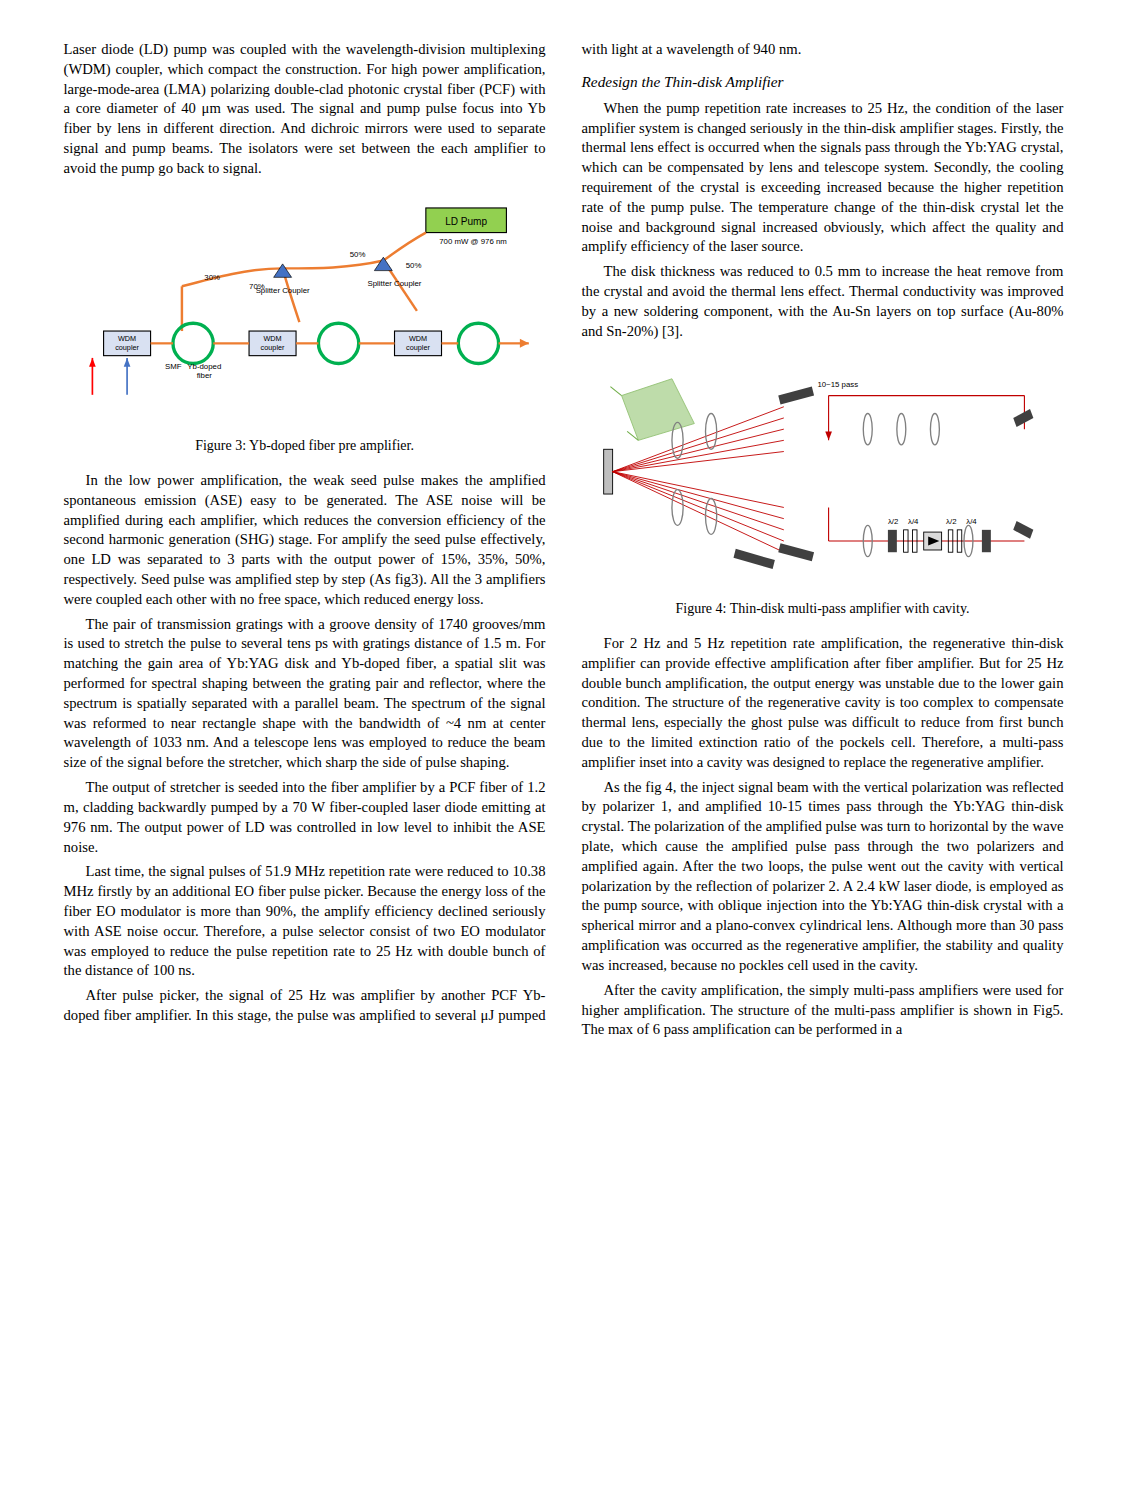Laser diode (LD) pump was coupled with the wavelength-division multiplexing (WDM) coupler, which compact the construction. For high power amplification, large-mode-area (LMA) polarizing double-clad photonic crystal fiber (PCF) with a core diameter of 40 μm was used. The signal and pump pulse focus into Yb fiber by lens in different direction. And dichroic mirrors were used to separate signal and pump beams. The isolators were set between the each amplifier to avoid the pump go back to signal.
LD Pump 50% 50% 700 mW @ 976 nm 30% 70% Splitter Coupler Splitter Coupler WDM coupler WDM coupler WDM coupler SMF Yb-doped fiber
Figure 3: Yb-doped fiber pre amplifier.
In the low power amplification, the weak seed pulse makes the amplified spontaneous emission (ASE) easy to be generated. The ASE noise will be amplified during each amplifier, which reduces the conversion efficiency of the second harmonic generation (SHG) stage. For amplify the seed pulse effectively, one LD was separated to 3 parts with the output power of 15%, 35%, 50%, respectively. Seed pulse was amplified step by step (As fig3). All the 3 amplifiers were coupled each other with no free space, which reduced energy loss.
The pair of transmission gratings with a groove density of 1740 grooves/mm is used to stretch the pulse to several tens ps with gratings distance of 1.5 m. For matching the gain area of Yb:YAG disk and Yb-doped fiber, a spatial slit was performed for spectral shaping between the grating pair and reflector, where the spectrum is spatially separated with a parallel beam. The spectrum of the signal was reformed to near rectangle shape with the bandwidth of ~4 nm at center wavelength of 1033 nm. And a telescope lens was employed to reduce the beam size of the signal before the stretcher, which sharp the side of pulse shaping.
The output of stretcher is seeded into the fiber amplifier by a PCF fiber of 1.2 m, cladding backwardly pumped by a 70 W fiber-coupled laser diode emitting at 976 nm. The output power of LD was controlled in low level to inhibit the ASE noise.
Last time, the signal pulses of 51.9 MHz repetition rate were reduced to 10.38 MHz firstly by an additional EO fiber pulse picker. Because the energy loss of the fiber EO modulator is more than 90%, the amplify efficiency declined seriously with ASE noise occur. Therefore, a pulse selector consist of two EO modulator was employed to reduce the pulse repetition rate to 25 Hz with double bunch of the distance of 100 ns.
After pulse picker, the signal of 25 Hz was amplifier by another PCF Yb-doped fiber amplifier. In this stage, the pulse was amplified to several μJ pumped with light at a wavelength of 940 nm.
Redesign the Thin-disk Amplifier
When the pump repetition rate increases to 25 Hz, the condition of the laser amplifier system is changed seriously in the thin-disk amplifier stages. Firstly, the thermal lens effect is occurred when the signals pass through the Yb:YAG crystal, which can be compensated by lens and telescope system. Secondly, the cooling requirement of the crystal is exceeding increased because the higher repetition rate of the pump pulse. The temperature change of the thin-disk crystal let the noise and background signal increased obviously, which affect the quality and amplify efficiency of the laser source.
The disk thickness was reduced to 0.5 mm to increase the heat remove from the crystal and avoid the thermal lens effect. Thermal conductivity was improved by a new soldering component, with the Au-Sn layers on top surface (Au-80% and Sn-20%) [3].
10~15 pass λ/2 λ/4 λ/2 λ/4
Figure 4: Thin-disk multi-pass amplifier with cavity.
For 2 Hz and 5 Hz repetition rate amplification, the regenerative thin-disk amplifier can provide effective amplification after fiber amplifier. But for 25 Hz double bunch amplification, the output energy was unstable due to the lower gain condition. The structure of the regenerative cavity is too complex to compensate thermal lens, especially the ghost pulse was difficult to reduce from first bunch due to the limited extinction ratio of the pockels cell. Therefore, a multi-pass amplifier inset into a cavity was designed to replace the regenerative amplifier.
As the fig 4, the inject signal beam with the vertical polarization was reflected by polarizer 1, and amplified 10-15 times pass through the Yb:YAG thin-disk crystal. The polarization of the amplified pulse was turn to horizontal by the wave plate, which cause the amplified pulse pass through the two polarizers and amplified again. After the two loops, the pulse went out the cavity with vertical polarization by the reflection of polarizer 2. A 2.4 kW laser diode, is employed as the pump source, with oblique injection into the Yb:YAG thin-disk crystal with a spherical mirror and a plano-convex cylindrical lens. Although more than 30 pass amplification was occurred as the regenerative amplifier, the stability and quality was increased, because no pockles cell used in the cavity.
After the cavity amplification, the simply multi-pass amplifiers were used for higher amplification. The structure of the multi-pass amplifier is shown in Fig5. The max of 6 pass amplification can be performed in a